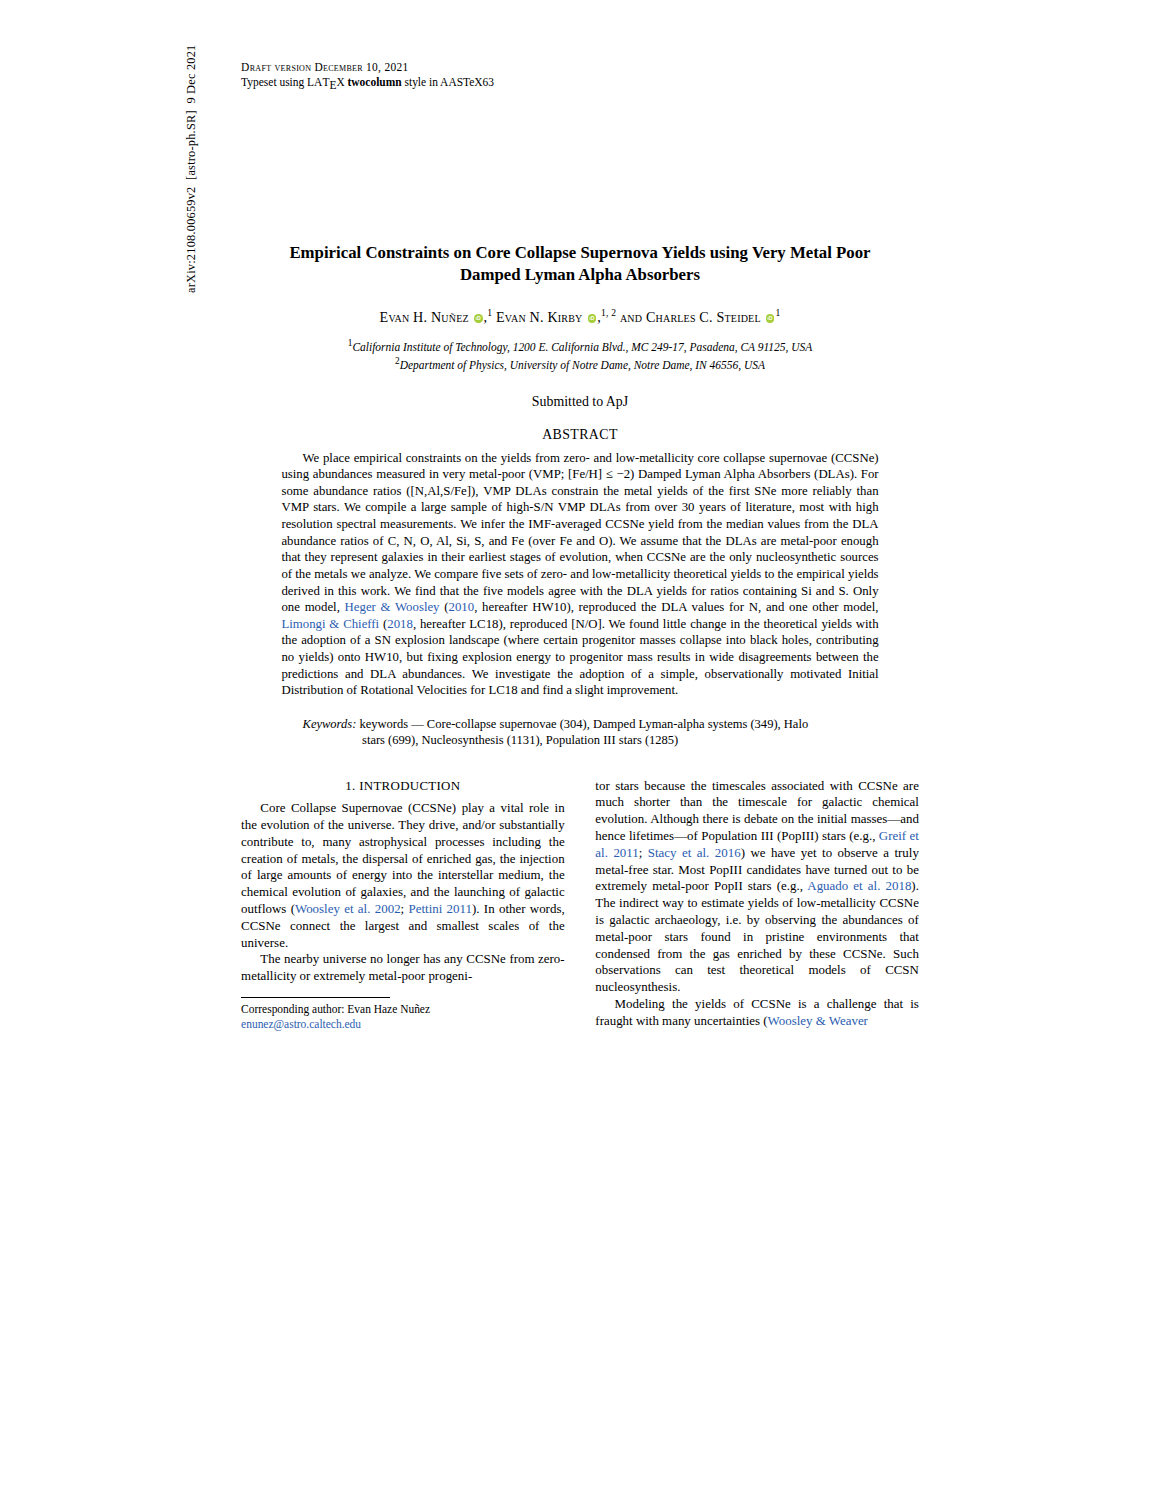arXiv:2108.00659v2 [astro-ph.SR] 9 Dec 2021
Draft version December 10, 2021
Typeset using LATEX twocolumn style in AASTeX63
Empirical Constraints on Core Collapse Supernova Yields using Very Metal Poor Damped Lyman Alpha Absorbers
Evan H. Nuñez ,1 Evan N. Kirby ,1, 2 and Charles C. Steidel 1
1California Institute of Technology, 1200 E. California Blvd., MC 249-17, Pasadena, CA 91125, USA
2Department of Physics, University of Notre Dame, Notre Dame, IN 46556, USA
Submitted to ApJ
ABSTRACT
We place empirical constraints on the yields from zero- and low-metallicity core collapse supernovae (CCSNe) using abundances measured in very metal-poor (VMP; [Fe/H] ≤ −2) Damped Lyman Alpha Absorbers (DLAs). For some abundance ratios ([N,Al,S/Fe]), VMP DLAs constrain the metal yields of the first SNe more reliably than VMP stars. We compile a large sample of high-S/N VMP DLAs from over 30 years of literature, most with high resolution spectral measurements. We infer the IMF-averaged CCSNe yield from the median values from the DLA abundance ratios of C, N, O, Al, Si, S, and Fe (over Fe and O). We assume that the DLAs are metal-poor enough that they represent galaxies in their earliest stages of evolution, when CCSNe are the only nucleosynthetic sources of the metals we analyze. We compare five sets of zero- and low-metallicity theoretical yields to the empirical yields derived in this work. We find that the five models agree with the DLA yields for ratios containing Si and S. Only one model, Heger & Woosley (2010, hereafter HW10), reproduced the DLA values for N, and one other model, Limongi & Chieffi (2018, hereafter LC18), reproduced [N/O]. We found little change in the theoretical yields with the adoption of a SN explosion landscape (where certain progenitor masses collapse into black holes, contributing no yields) onto HW10, but fixing explosion energy to progenitor mass results in wide disagreements between the predictions and DLA abundances. We investigate the adoption of a simple, observationally motivated Initial Distribution of Rotational Velocities for LC18 and find a slight improvement.
Keywords: keywords — Core-collapse supernovae (304), Damped Lyman-alpha systems (349), Halo stars (699), Nucleosynthesis (1131), Population III stars (1285)
1. INTRODUCTION
Core Collapse Supernovae (CCSNe) play a vital role in the evolution of the universe. They drive, and/or substantially contribute to, many astrophysical processes including the creation of metals, the dispersal of enriched gas, the injection of large amounts of energy into the interstellar medium, the chemical evolution of galaxies, and the launching of galactic outflows (Woosley et al. 2002; Pettini 2011). In other words, CCSNe connect the largest and smallest scales of the universe.
The nearby universe no longer has any CCSNe from zero-metallicity or extremely metal-poor progeni-
Corresponding author: Evan Haze Nuñez
enunez@astro.caltech.edu
tor stars because the timescales associated with CCSNe are much shorter than the timescale for galactic chemical evolution. Although there is debate on the initial masses—and hence lifetimes—of Population III (PopIII) stars (e.g., Greif et al. 2011; Stacy et al. 2016) we have yet to observe a truly metal-free star. Most PopIII candidates have turned out to be extremely metal-poor PopII stars (e.g., Aguado et al. 2018). The indirect way to estimate yields of low-metallicity CCSNe is galactic archaeology, i.e. by observing the abundances of metal-poor stars found in pristine environments that condensed from the gas enriched by these CCSNe. Such observations can test theoretical models of CCSN nucleosynthesis.
Modeling the yields of CCSNe is a challenge that is fraught with many uncertainties (Woosley & Weaver